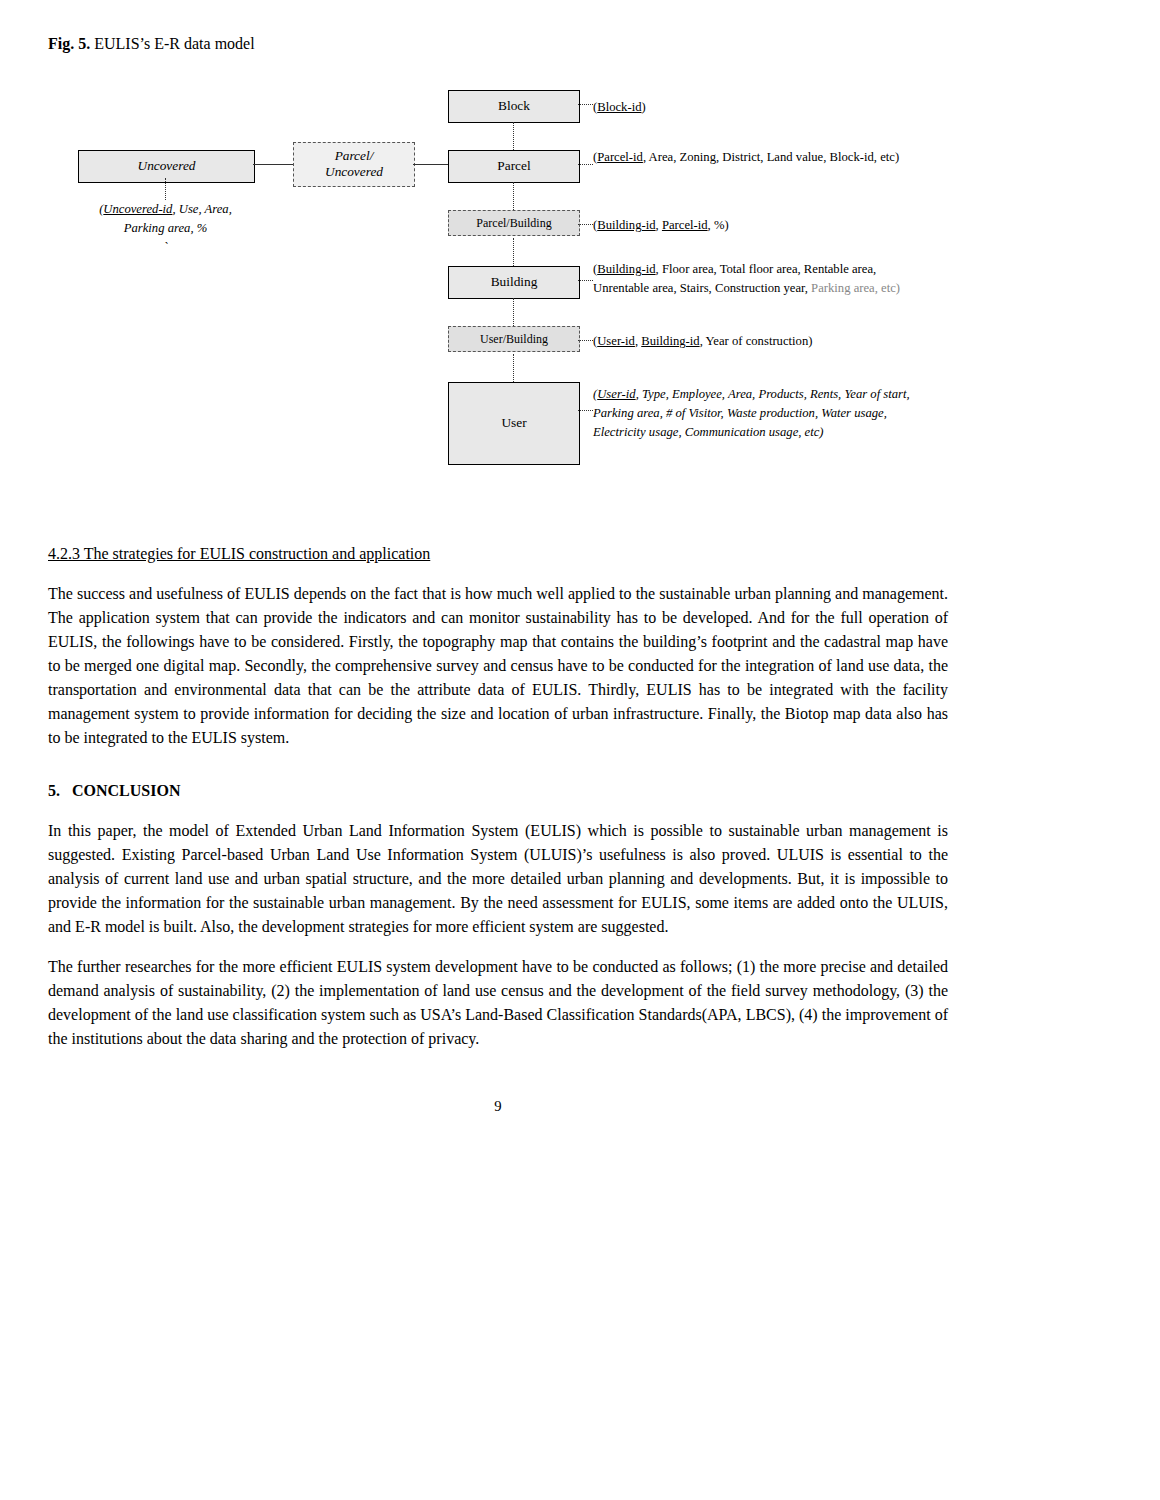Fig. 5. EULIS’s E-R data model
Block
(Block-id)
Parcel
(Parcel-id, Area, Zoning, District, Land value, Block-id, etc)
Uncovered
(Uncovered-id, Use, Area, Parking area, %
`
Parcel/
Uncovered
Parcel/Building
(Building-id, Parcel-id, %)
Building
(Building-id, Floor area, Total floor area, Rentable area, Unrentable area, Stairs, Construction year, Parking area, etc)
User/Building
(User-id, Building-id, Year of construction)
User
(User-id, Type, Employee, Area, Products, Rents, Year of start, Parking area, # of Visitor, Waste production, Water usage, Electricity usage, Communication usage, etc)
4.2.3 The strategies for EULIS construction and application
The success and usefulness of EULIS depends on the fact that is how much well applied to the sustainable urban planning and management. The application system that can provide the indicators and can monitor sustainability has to be developed. And for the full operation of EULIS, the followings have to be considered. Firstly, the topography map that contains the building’s footprint and the cadastral map have to be merged one digital map. Secondly, the comprehensive survey and census have to be conducted for the integration of land use data, the transportation and environmental data that can be the attribute data of EULIS. Thirdly, EULIS has to be integrated with the facility management system to provide information for deciding the size and location of urban infrastructure. Finally, the Biotop map data also has to be integrated to the EULIS system.
5. CONCLUSION
In this paper, the model of Extended Urban Land Information System (EULIS) which is possible to sustainable urban management is suggested. Existing Parcel-based Urban Land Use Information System (ULUIS)’s usefulness is also proved. ULUIS is essential to the analysis of current land use and urban spatial structure, and the more detailed urban planning and developments. But, it is impossible to provide the information for the sustainable urban management. By the need assessment for EULIS, some items are added onto the ULUIS, and E-R model is built. Also, the development strategies for more efficient system are suggested.
The further researches for the more efficient EULIS system development have to be conducted as follows; (1) the more precise and detailed demand analysis of sustainability, (2) the implementation of land use census and the development of the field survey methodology, (3) the development of the land use classification system such as USA’s Land-Based Classification Standards(APA, LBCS), (4) the improvement of the institutions about the data sharing and the protection of privacy.
9